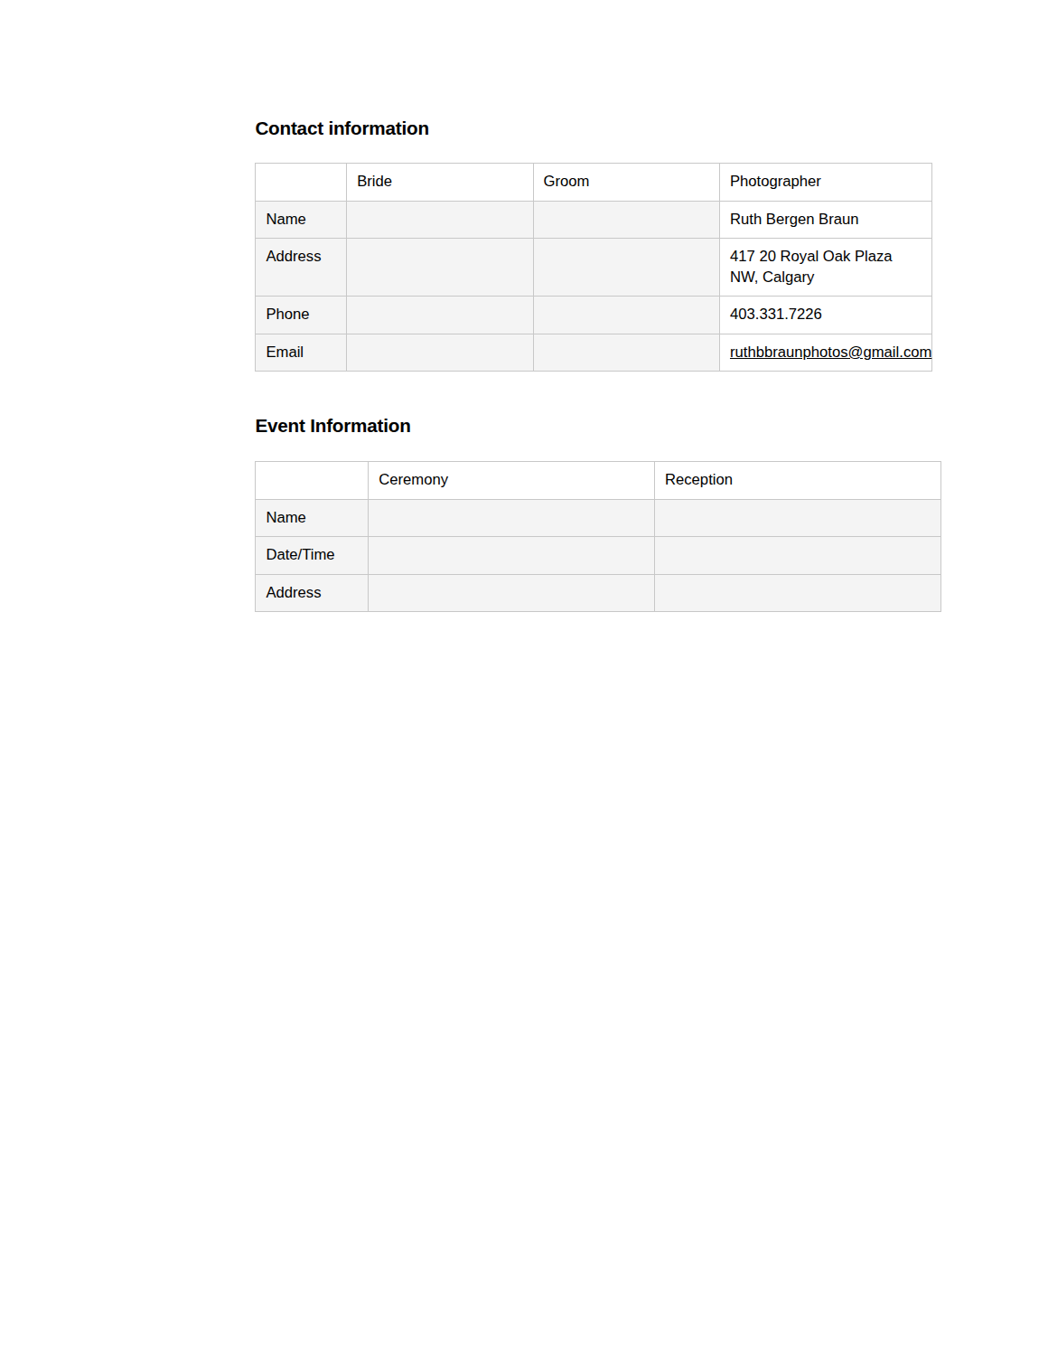Contact information
| | Bride | Groom | Photographer |
| --- | --- | --- | --- |
| Name | | | Ruth Bergen Braun |
| Address | | | 417 20 Royal Oak Plaza NW, Calgary |
| Phone | | | 403.331.7226 |
| Email | | | ruthbbraunphotos@gmail.com |
Event Information
| | Ceremony | Reception |
| --- | --- | --- |
| Name | | |
| Date/Time | | |
| Address | | |